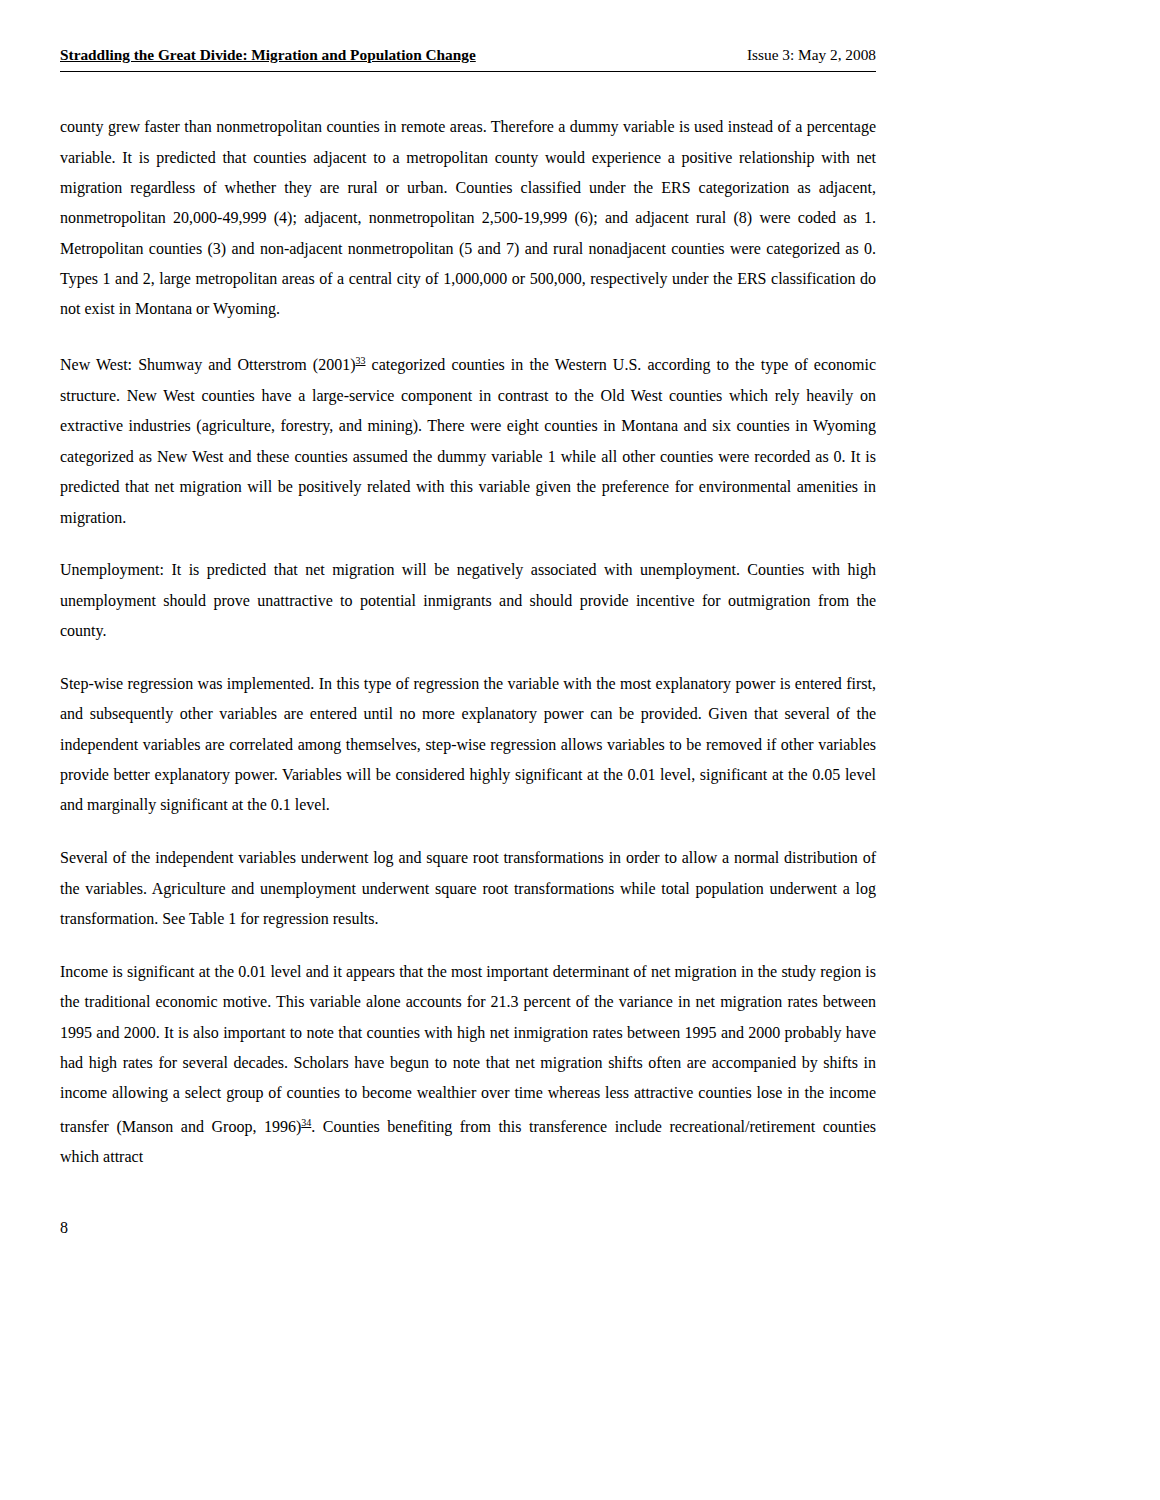Straddling the Great Divide: Migration and Population Change Issue 3: May 2, 2008
county grew faster than nonmetropolitan counties in remote areas. Therefore a dummy variable is used instead of a percentage variable. It is predicted that counties adjacent to a metropolitan county would experience a positive relationship with net migration regardless of whether they are rural or urban. Counties classified under the ERS categorization as adjacent, nonmetropolitan 20,000-49,999 (4); adjacent, nonmetropolitan 2,500-19,999 (6); and adjacent rural (8) were coded as 1. Metropolitan counties (3) and non-adjacent nonmetropolitan (5 and 7) and rural nonadjacent counties were categorized as 0. Types 1 and 2, large metropolitan areas of a central city of 1,000,000 or 500,000, respectively under the ERS classification do not exist in Montana or Wyoming.
New West: Shumway and Otterstrom (2001)33 categorized counties in the Western U.S. according to the type of economic structure. New West counties have a large-service component in contrast to the Old West counties which rely heavily on extractive industries (agriculture, forestry, and mining). There were eight counties in Montana and six counties in Wyoming categorized as New West and these counties assumed the dummy variable 1 while all other counties were recorded as 0. It is predicted that net migration will be positively related with this variable given the preference for environmental amenities in migration.
Unemployment: It is predicted that net migration will be negatively associated with unemployment. Counties with high unemployment should prove unattractive to potential inmigrants and should provide incentive for outmigration from the county.
Step-wise regression was implemented. In this type of regression the variable with the most explanatory power is entered first, and subsequently other variables are entered until no more explanatory power can be provided. Given that several of the independent variables are correlated among themselves, step-wise regression allows variables to be removed if other variables provide better explanatory power. Variables will be considered highly significant at the 0.01 level, significant at the 0.05 level and marginally significant at the 0.1 level.
Several of the independent variables underwent log and square root transformations in order to allow a normal distribution of the variables. Agriculture and unemployment underwent square root transformations while total population underwent a log transformation. See Table 1 for regression results.
Income is significant at the 0.01 level and it appears that the most important determinant of net migration in the study region is the traditional economic motive. This variable alone accounts for 21.3 percent of the variance in net migration rates between 1995 and 2000. It is also important to note that counties with high net inmigration rates between 1995 and 2000 probably have had high rates for several decades. Scholars have begun to note that net migration shifts often are accompanied by shifts in income allowing a select group of counties to become wealthier over time whereas less attractive counties lose in the income transfer (Manson and Groop, 1996)34. Counties benefiting from this transference include recreational/retirement counties which attract
8